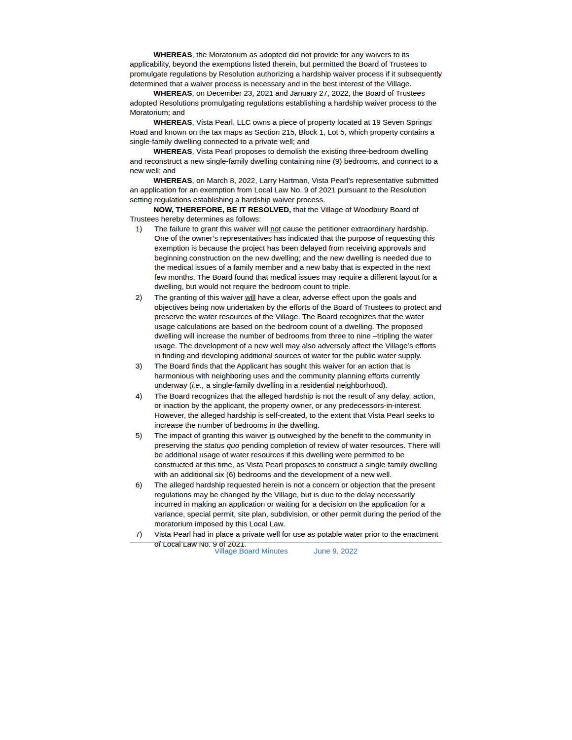WHEREAS, the Moratorium as adopted did not provide for any waivers to its applicability, beyond the exemptions listed therein, but permitted the Board of Trustees to promulgate regulations by Resolution authorizing a hardship waiver process if it subsequently determined that a waiver process is necessary and in the best interest of the Village.
WHEREAS, on December 23, 2021 and January 27, 2022, the Board of Trustees adopted Resolutions promulgating regulations establishing a hardship waiver process to the Moratorium; and
WHEREAS, Vista Pearl, LLC owns a piece of property located at 19 Seven Springs Road and known on the tax maps as Section 215, Block 1, Lot 5, which property contains a single-family dwelling connected to a private well; and
WHEREAS, Vista Pearl proposes to demolish the existing three-bedroom dwelling and reconstruct a new single-family dwelling containing nine (9) bedrooms, and connect to a new well; and
WHEREAS, on March 8, 2022, Larry Hartman, Vista Pearl’s representative submitted an application for an exemption from Local Law No. 9 of 2021 pursuant to the Resolution setting regulations establishing a hardship waiver process.
NOW, THEREFORE, BE IT RESOLVED, that the Village of Woodbury Board of Trustees hereby determines as follows:
The failure to grant this waiver will not cause the petitioner extraordinary hardship. One of the owner’s representatives has indicated that the purpose of requesting this exemption is because the project has been delayed from receiving approvals and beginning construction on the new dwelling; and the new dwelling is needed due to the medical issues of a family member and a new baby that is expected in the next few months. The Board found that medical issues may require a different layout for a dwelling, but would not require the bedroom count to triple.
The granting of this waiver will have a clear, adverse effect upon the goals and objectives being now undertaken by the efforts of the Board of Trustees to protect and preserve the water resources of the Village. The Board recognizes that the water usage calculations are based on the bedroom count of a dwelling. The proposed dwelling will increase the number of bedrooms from three to nine –tripling the water usage. The development of a new well may also adversely affect the Village’s efforts in finding and developing additional sources of water for the public water supply.
The Board finds that the Applicant has sought this waiver for an action that is harmonious with neighboring uses and the community planning efforts currently underway (i.e., a single-family dwelling in a residential neighborhood).
The Board recognizes that the alleged hardship is not the result of any delay, action, or inaction by the applicant, the property owner, or any predecessors-in-interest. However, the alleged hardship is self-created, to the extent that Vista Pearl seeks to increase the number of bedrooms in the dwelling.
The impact of granting this waiver is outweighed by the benefit to the community in preserving the status quo pending completion of review of water resources. There will be additional usage of water resources if this dwelling were permitted to be constructed at this time, as Vista Pearl proposes to construct a single-family dwelling with an additional six (6) bedrooms and the development of a new well.
The alleged hardship requested herein is not a concern or objection that the present regulations may be changed by the Village, but is due to the delay necessarily incurred in making an application or waiting for a decision on the application for a variance, special permit, site plan, subdivision, or other permit during the period of the moratorium imposed by this Local Law.
Vista Pearl had in place a private well for use as potable water prior to the enactment of Local Law No. 9 of 2021.
Village Board Minutes June 9, 2022